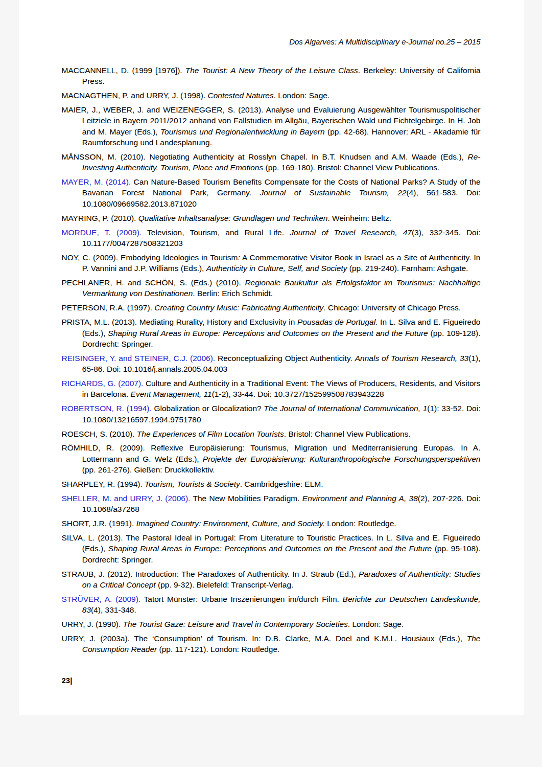Dos Algarves: A Multidisciplinary e-Journal no.25 – 2015
MACCANNELL, D. (1999 [1976]). The Tourist: A New Theory of the Leisure Class. Berkeley: University of California Press.
MACNAGTHEN, P. and URRY, J. (1998). Contested Natures. London: Sage.
MAIER, J., WEBER, J. and WEIZENEGGER, S. (2013). Analyse und Evaluierung Ausgewählter Tourismuspolitischer Leitziele in Bayern 2011/2012 anhand von Fallstudien im Allgäu, Bayerischen Wald und Fichtelgebirge. In H. Job and M. Mayer (Eds.), Tourismus und Regionalentwicklung in Bayern (pp. 42-68). Hannover: ARL - Akadamie für Raumforschung und Landesplanung.
MÅNSSON, M. (2010). Negotiating Authenticity at Rosslyn Chapel. In B.T. Knudsen and A.M. Waade (Eds.), Re-Investing Authenticity. Tourism, Place and Emotions (pp. 169-180). Bristol: Channel View Publications.
MAYER, M. (2014). Can Nature-Based Tourism Benefits Compensate for the Costs of National Parks? A Study of the Bavarian Forest National Park, Germany. Journal of Sustainable Tourism, 22(4), 561-583. Doi: 10.1080/09669582.2013.871020
MAYRING, P. (2010). Qualitative Inhaltsanalyse: Grundlagen und Techniken. Weinheim: Beltz.
MORDUE, T. (2009). Television, Tourism, and Rural Life. Journal of Travel Research, 47(3), 332-345. Doi: 10.1177/0047287508321203
NOY, C. (2009). Embodying Ideologies in Tourism: A Commemorative Visitor Book in Israel as a Site of Authenticity. In P. Vannini and J.P. Williams (Eds.), Authenticity in Culture, Self, and Society (pp. 219-240). Farnham: Ashgate.
PECHLANER, H. and SCHÖN, S. (Eds.) (2010). Regionale Baukultur als Erfolgsfaktor im Tourismus: Nachhaltige Vermarktung von Destinationen. Berlin: Erich Schmidt.
PETERSON, R.A. (1997). Creating Country Music: Fabricating Authenticity. Chicago: University of Chicago Press.
PRISTA, M.L. (2013). Mediating Rurality, History and Exclusivity in Pousadas de Portugal. In L. Silva and E. Figueiredo (Eds.), Shaping Rural Areas in Europe: Perceptions and Outcomes on the Present and the Future (pp. 109-128). Dordrecht: Springer.
REISINGER, Y. and STEINER, C.J. (2006). Reconceptualizing Object Authenticity. Annals of Tourism Research, 33(1), 65-86. Doi: 10.1016/j.annals.2005.04.003
RICHARDS, G. (2007). Culture and Authenticity in a Traditional Event: The Views of Producers, Residents, and Visitors in Barcelona. Event Management, 11(1-2), 33-44. Doi: 10.3727/152599508783943228
ROBERTSON, R. (1994). Globalization or Glocalization? The Journal of International Communication, 1(1): 33-52. Doi: 10.1080/13216597.1994.9751780
ROESCH, S. (2010). The Experiences of Film Location Tourists. Bristol: Channel View Publications.
RÖMHILD, R. (2009). Reflexive Europäisierung: Tourismus, Migration und Mediterranisierung Europas. In A. Lottermann and G. Welz (Eds.), Projekte der Europäisierung: Kulturanthropologische Forschungsperspektiven (pp. 261-276). Gießen: Druckkollektiv.
SHARPLEY, R. (1994). Tourism, Tourists & Society. Cambridgeshire: ELM.
SHELLER, M. and URRY, J. (2006). The New Mobilities Paradigm. Environment and Planning A, 38(2), 207-226. Doi: 10.1068/a37268
SHORT, J.R. (1991). Imagined Country: Environment, Culture, and Society. London: Routledge.
SILVA, L. (2013). The Pastoral Ideal in Portugal: From Literature to Touristic Practices. In L. Silva and E. Figueiredo (Eds.), Shaping Rural Areas in Europe: Perceptions and Outcomes on the Present and the Future (pp. 95-108). Dordrecht: Springer.
STRAUB, J. (2012). Introduction: The Paradoxes of Authenticity. In J. Straub (Ed.), Paradoxes of Authenticity: Studies on a Critical Concept (pp. 9-32). Bielefeld: Transcript-Verlag.
STRÜVER, A. (2009). Tatort Münster: Urbane Inszenierungen im/durch Film. Berichte zur Deutschen Landeskunde, 83(4), 331-348.
URRY, J. (1990). The Tourist Gaze: Leisure and Travel in Contemporary Societies. London: Sage.
URRY, J. (2003a). The ‘Consumption’ of Tourism. In: D.B. Clarke, M.A. Doel and K.M.L. Housiaux (Eds.), The Consumption Reader (pp. 117-121). London: Routledge.
23|